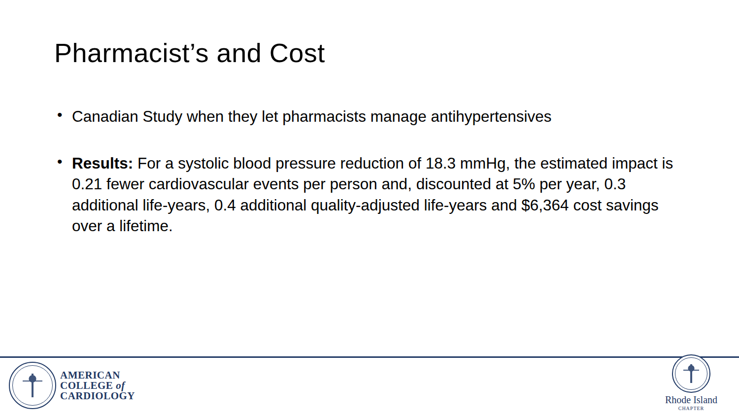Pharmacist’s and Cost
Canadian Study when they let pharmacists manage antihypertensives
Results: For a systolic blood pressure reduction of 18.3 mmHg, the estimated impact is 0.21 fewer cardiovascular events per person and, discounted at 5% per year, 0.3 additional life-years, 0.4 additional quality-adjusted life-years and $6,364 cost savings over a lifetime.
AMERICAN COLLEGE of CARDIOLOGY
Rhode Island
CHAPTER